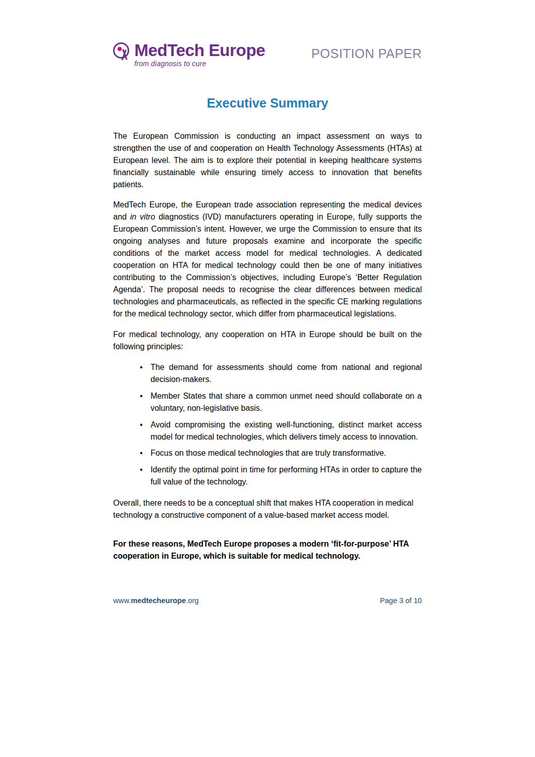MedTech Europe
from diagnosis to cure
POSITION PAPER
Executive Summary
The European Commission is conducting an impact assessment on ways to strengthen the use of and cooperation on Health Technology Assessments (HTAs) at European level. The aim is to explore their potential in keeping healthcare systems financially sustainable while ensuring timely access to innovation that benefits patients.
MedTech Europe, the European trade association representing the medical devices and in vitro diagnostics (IVD) manufacturers operating in Europe, fully supports the European Commission’s intent. However, we urge the Commission to ensure that its ongoing analyses and future proposals examine and incorporate the specific conditions of the market access model for medical technologies. A dedicated cooperation on HTA for medical technology could then be one of many initiatives contributing to the Commission’s objectives, including Europe’s ‘Better Regulation Agenda’. The proposal needs to recognise the clear differences between medical technologies and pharmaceuticals, as reflected in the specific CE marking regulations for the medical technology sector, which differ from pharmaceutical legislations.
For medical technology, any cooperation on HTA in Europe should be built on the following principles:
The demand for assessments should come from national and regional decision-makers.
Member States that share a common unmet need should collaborate on a voluntary, non-legislative basis.
Avoid compromising the existing well-functioning, distinct market access model for medical technologies, which delivers timely access to innovation.
Focus on those medical technologies that are truly transformative.
Identify the optimal point in time for performing HTAs in order to capture the full value of the technology.
Overall, there needs to be a conceptual shift that makes HTA cooperation in medical technology a constructive component of a value-based market access model.
For these reasons, MedTech Europe proposes a modern ‘fit-for-purpose’ HTA cooperation in Europe, which is suitable for medical technology.
www.medtecheurope.org
Page 3 of 10